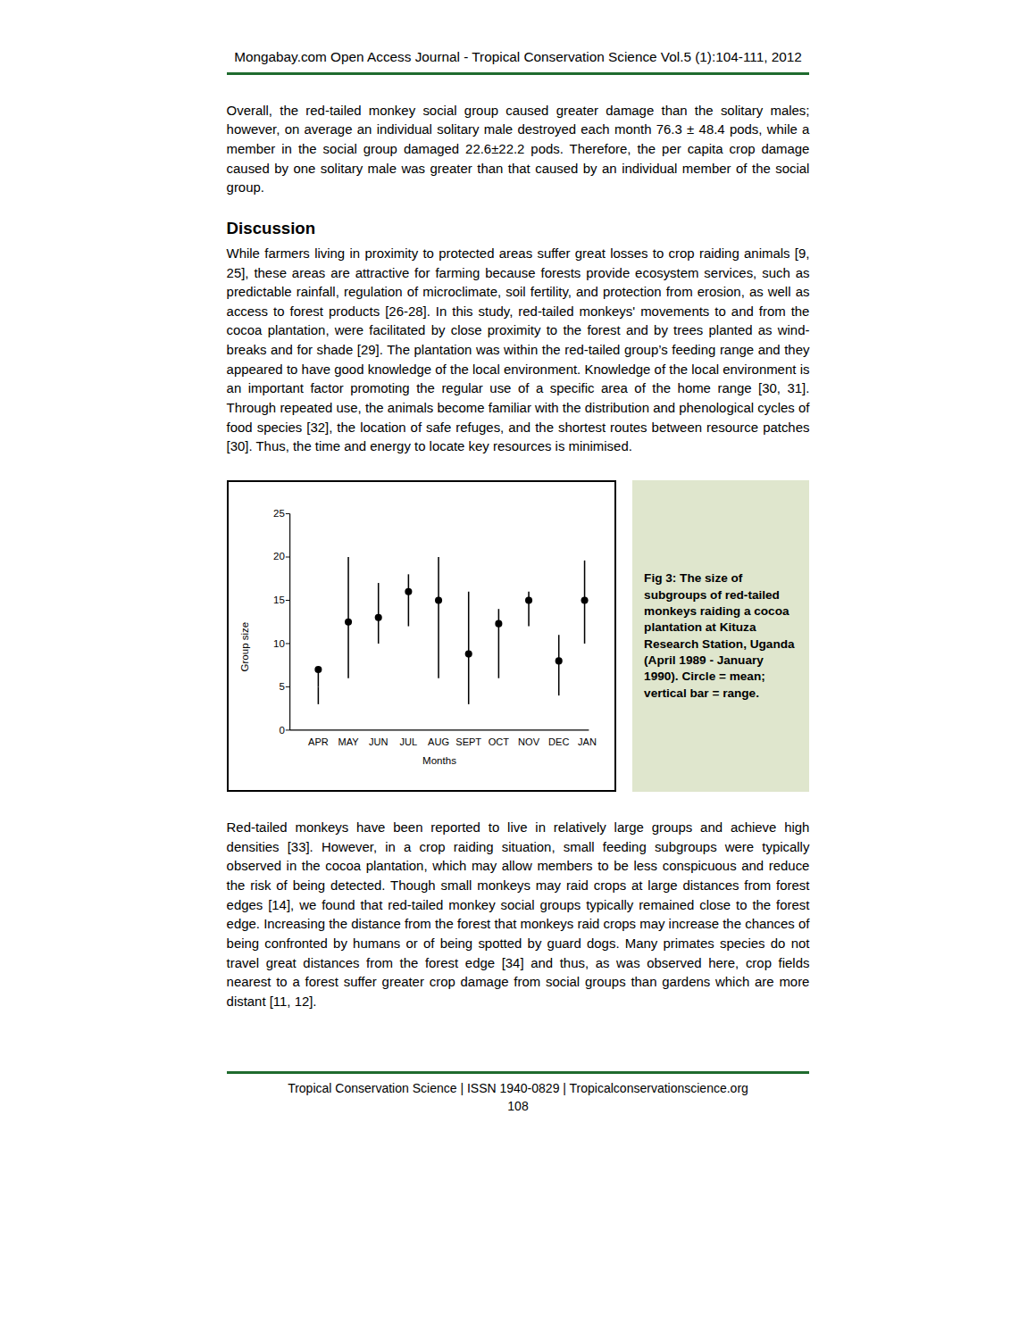Mongabay.com Open Access Journal - Tropical Conservation Science Vol.5 (1):104-111, 2012
Overall, the red-tailed monkey social group caused greater damage than the solitary males; however, on average an individual solitary male destroyed each month 76.3 ± 48.4 pods, while a member in the social group damaged 22.6±22.2 pods. Therefore, the per capita crop damage caused by one solitary male was greater than that caused by an individual member of the social group.
Discussion
While farmers living in proximity to protected areas suffer great losses to crop raiding animals [9, 25], these areas are attractive for farming because forests provide ecosystem services, such as predictable rainfall, regulation of microclimate, soil fertility, and protection from erosion, as well as access to forest products [26-28]. In this study, red-tailed monkeys' movements to and from the cocoa plantation, were facilitated by close proximity to the forest and by trees planted as wind-breaks and for shade [29]. The plantation was within the red-tailed group’s feeding range and they appeared to have good knowledge of the local environment. Knowledge of the local environment is an important factor promoting the regular use of a specific area of the home range [30, 31]. Through repeated use, the animals become familiar with the distribution and phenological cycles of food species [32], the location of safe refuges, and the shortest routes between resource patches [30]. Thus, the time and energy to locate key resources is minimised.
Group size 0 5 10 15 20 25 APR MAY JUN JUL AUG SEPT OCT NOV DEC JAN Months
Fig 3: The size of subgroups of red-tailed monkeys raiding a cocoa plantation at Kituza Research Station, Uganda (April 1989 - January 1990). Circle = mean; vertical bar = range.
Red-tailed monkeys have been reported to live in relatively large groups and achieve high densities [33]. However, in a crop raiding situation, small feeding subgroups were typically observed in the cocoa plantation, which may allow members to be less conspicuous and reduce the risk of being detected. Though small monkeys may raid crops at large distances from forest edges [14], we found that red-tailed monkey social groups typically remained close to the forest edge. Increasing the distance from the forest that monkeys raid crops may increase the chances of being confronted by humans or of being spotted by guard dogs. Many primates species do not travel great distances from the forest edge [34] and thus, as was observed here, crop fields nearest to a forest suffer greater crop damage from social groups than gardens which are more distant [11, 12].
Tropical Conservation Science | ISSN 1940-0829 | Tropicalconservationscience.org
108